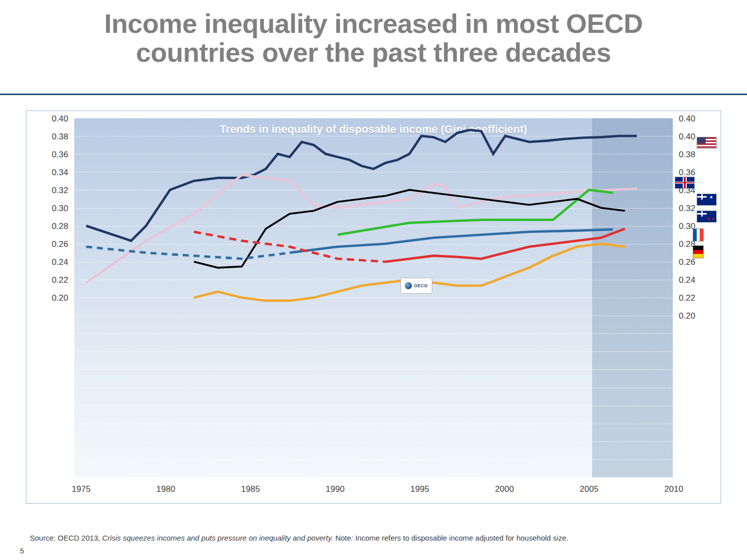Income inequality increased in most OECD
countries over the past three decades
0.40
0.38
0.36
0.34
0.32
0.30
0.28
0.26
0.24
0.22
0.20
0.40
0.40
0.38
0.36
0.34
0.32
0.30
0.28
0.26
0.24
0.22
0.20
Trends in inequality of disposable income (Gini coefficient)
OECD
1975
1980
1985
1990
1995
2000
2005
2010
Source: OECD 2013, Crisis squeezes incomes and puts pressure on inequality and poverty. Note: Income refers to disposable income adjusted for household size.
5